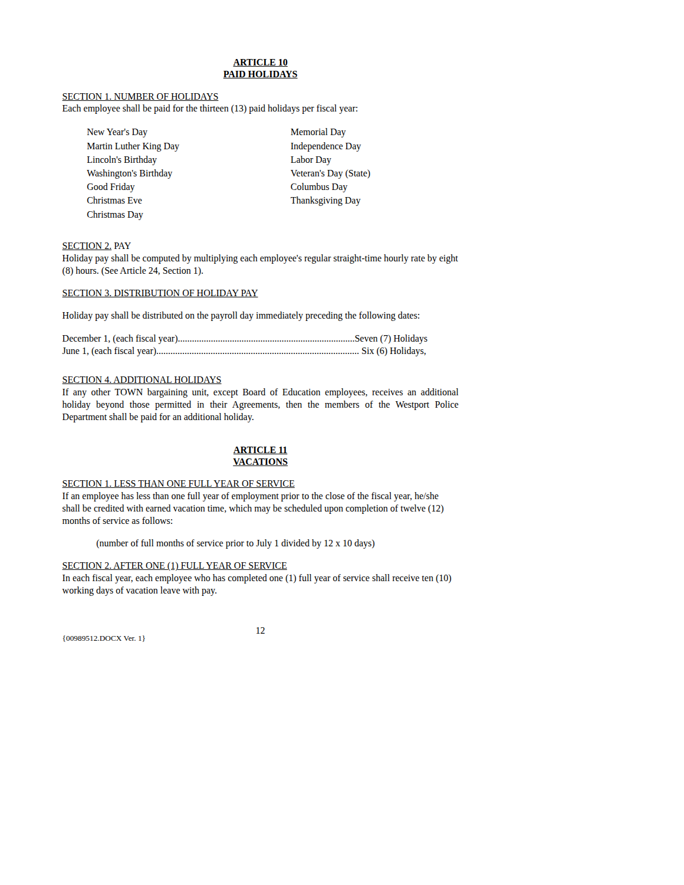ARTICLE 10
PAID HOLIDAYS
SECTION 1. NUMBER OF HOLIDAYS
Each employee shall be paid for the thirteen (13) paid holidays per fiscal year:
| New Year's Day | Memorial Day |
| Martin Luther King Day | Independence Day |
| Lincoln's Birthday | Labor Day |
| Washington's Birthday | Veteran's Day (State) |
| Good Friday | Columbus Day |
| Christmas Eve | Thanksgiving Day |
| Christmas Day | |
SECTION 2.
PAY
Holiday pay shall be computed by multiplying each employee's regular straight-time hourly rate by eight (8) hours. (See Article 24, Section 1).
SECTION 3. DISTRIBUTION OF HOLIDAY PAY
Holiday pay shall be distributed on the payroll day immediately preceding the following dates:
December 1, (each fiscal year)...........................................................................Seven (7) Holidays
June 1, (each fiscal year)...................................................................................... Six (6) Holidays,
SECTION 4. ADDITIONAL HOLIDAYS
If any other TOWN bargaining unit, except Board of Education employees, receives an additional holiday beyond those permitted in their Agreements, then the members of the Westport Police Department shall be paid for an additional holiday.
ARTICLE 11
VACATIONS
SECTION 1. LESS THAN ONE FULL YEAR OF SERVICE
If an employee has less than one full year of employment prior to the close of the fiscal year, he/she shall be credited with earned vacation time, which may be scheduled upon completion of twelve (12) months of service as follows:
(number of full months of service prior to July 1 divided by 12 x 10 days)
SECTION 2. AFTER ONE (1) FULL YEAR OF SERVICE
In each fiscal year, each employee who has completed one (1) full year of service shall receive ten (10) working days of vacation leave with pay.
12
{00989512.DOCX Ver. 1}